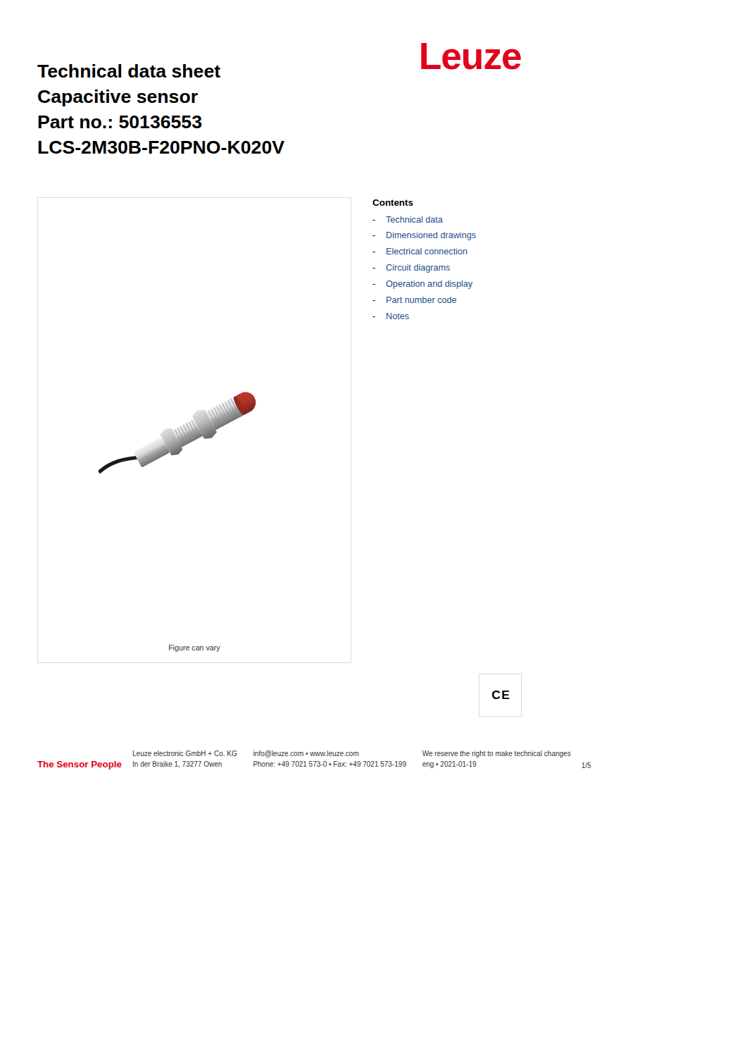Leuze
Technical data sheet
Capacitive sensor
Part no.: 50136553
LCS-2M30B-F20PNO-K020V
Figure can vary
Contents
Technical data
Dimensioned drawings
Electrical connection
Circuit diagrams
Operation and display
Part number code
Notes
C E
The Sensor People
Leuze electronic GmbH + Co. KG
In der Braike 1, 73277 Owen
info@leuze.com • www.leuze.com
Phone: +49 7021 573-0 • Fax: +49 7021 573-199
We reserve the right to make technical changes
eng • 2021-01-19
1/5